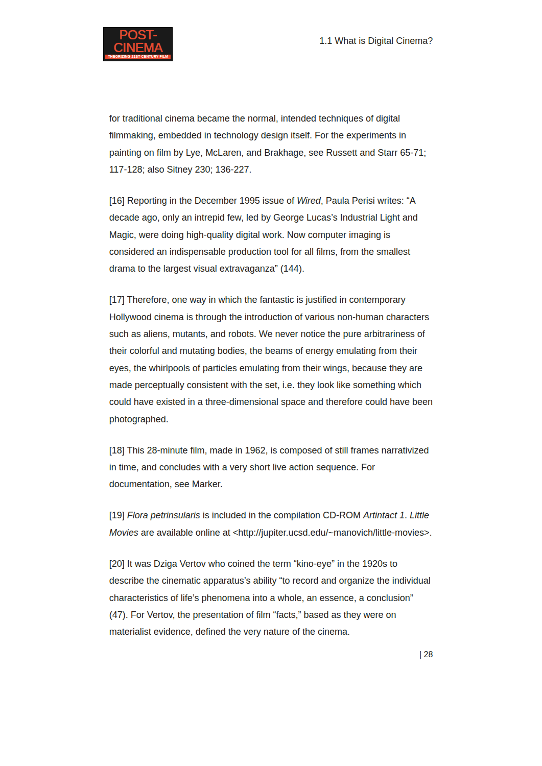POST-CINEMA Theorizing 21st-Century Film
1.1 What is Digital Cinema?
for traditional cinema became the normal, intended techniques of digital filmmaking, embedded in technology design itself. For the experiments in painting on film by Lye, McLaren, and Brakhage, see Russett and Starr 65-71; 117-128; also Sitney 230; 136-227.
[16] Reporting in the December 1995 issue of Wired, Paula Perisi writes: “A decade ago, only an intrepid few, led by George Lucas’s Industrial Light and Magic, were doing high-quality digital work. Now computer imaging is considered an indispensable production tool for all films, from the smallest drama to the largest visual extravaganza” (144).
[17] Therefore, one way in which the fantastic is justified in contemporary Hollywood cinema is through the introduction of various non-human characters such as aliens, mutants, and robots. We never notice the pure arbitrariness of their colorful and mutating bodies, the beams of energy emulating from their eyes, the whirlpools of particles emulating from their wings, because they are made perceptually consistent with the set, i.e. they look like something which could have existed in a three-dimensional space and therefore could have been photographed.
[18] This 28-minute film, made in 1962, is composed of still frames narrativized in time, and concludes with a very short live action sequence. For documentation, see Marker.
[19] Flora petrinsularis is included in the compilation CD-ROM Artintact 1. Little Movies are available online at <http://jupiter.ucsd.edu/~manovich/little-movies>.
[20] It was Dziga Vertov who coined the term “kino-eye” in the 1920s to describe the cinematic apparatus’s ability “to record and organize the individual characteristics of life’s phenomena into a whole, an essence, a conclusion” (47). For Vertov, the presentation of film “facts,” based as they were on materialist evidence, defined the very nature of the cinema.
| 28